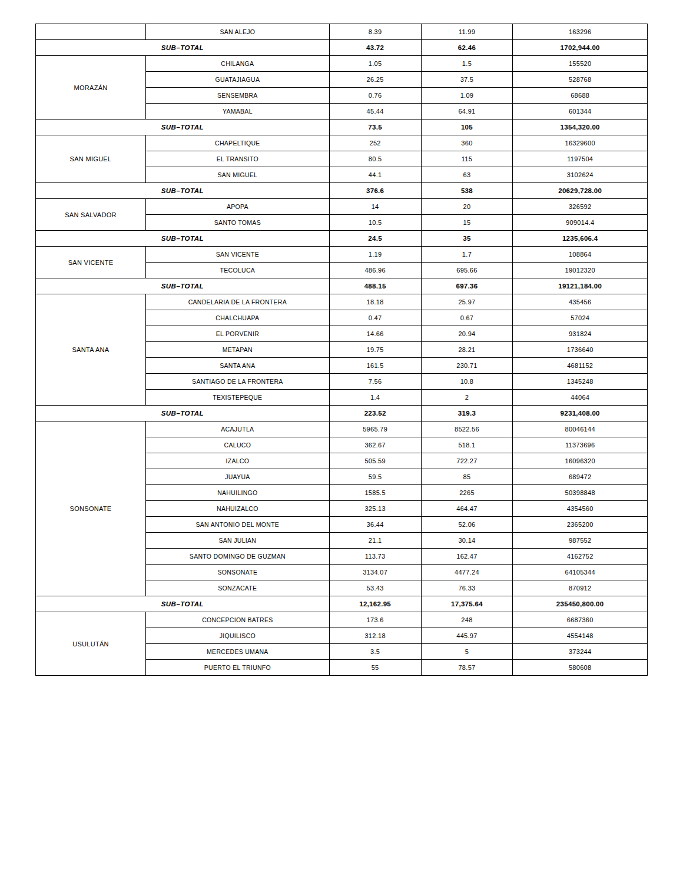| | SAN ALEJO | 8.39 | 11.99 | 163296 |
| SUB–TOTAL | 43.72 | 62.46 | 1702,944.00 |
| MORAZÁN | CHILANGA | 1.05 | 1.5 | 155520 |
| GUATAJIAGUA | 26.25 | 37.5 | 528768 |
| SENSEMBRA | 0.76 | 1.09 | 68688 |
| YAMABAL | 45.44 | 64.91 | 601344 |
| SUB–TOTAL | 73.5 | 105 | 1354,320.00 |
| SAN MIGUEL | CHAPELTIQUE | 252 | 360 | 16329600 |
| EL TRANSITO | 80.5 | 115 | 1197504 |
| SAN MIGUEL | 44.1 | 63 | 3102624 |
| SUB–TOTAL | 376.6 | 538 | 20629,728.00 |
| SAN SALVADOR | APOPA | 14 | 20 | 326592 |
| SANTO TOMAS | 10.5 | 15 | 909014.4 |
| SUB–TOTAL | 24.5 | 35 | 1235,606.4 |
| SAN VICENTE | SAN VICENTE | 1.19 | 1.7 | 108864 |
| TECOLUCA | 486.96 | 695.66 | 19012320 |
| SUB–TOTAL | 488.15 | 697.36 | 19121,184.00 |
| SANTA ANA | CANDELARIA DE LA FRONTERA | 18.18 | 25.97 | 435456 |
| CHALCHUAPA | 0.47 | 0.67 | 57024 |
| EL PORVENIR | 14.66 | 20.94 | 931824 |
| METAPAN | 19.75 | 28.21 | 1736640 |
| SANTA ANA | 161.5 | 230.71 | 4681152 |
| SANTIAGO DE LA FRONTERA | 7.56 | 10.8 | 1345248 |
| TEXISTEPEQUE | 1.4 | 2 | 44064 |
| SUB–TOTAL | 223.52 | 319.3 | 9231,408.00 |
| SONSONATE | ACAJUTLA | 5965.79 | 8522.56 | 80046144 |
| CALUCO | 362.67 | 518.1 | 11373696 |
| IZALCO | 505.59 | 722.27 | 16096320 |
| JUAYUA | 59.5 | 85 | 689472 |
| NAHUILINGO | 1585.5 | 2265 | 50398848 |
| NAHUIZALCO | 325.13 | 464.47 | 4354560 |
| SAN ANTONIO DEL MONTE | 36.44 | 52.06 | 2365200 |
| SAN JULIAN | 21.1 | 30.14 | 987552 |
| SANTO DOMINGO DE GUZMAN | 113.73 | 162.47 | 4162752 |
| SONSONATE | 3134.07 | 4477.24 | 64105344 |
| SONZACATE | 53.43 | 76.33 | 870912 |
| SUB–TOTAL | 12,162.95 | 17,375.64 | 235450,800.00 |
| USULUTÁN | CONCEPCION BATRES | 173.6 | 248 | 6687360 |
| JIQUILISCO | 312.18 | 445.97 | 4554148 |
| MERCEDES UMANA | 3.5 | 5 | 373244 |
| PUERTO EL TRIUNFO | 55 | 78.57 | 580608 |